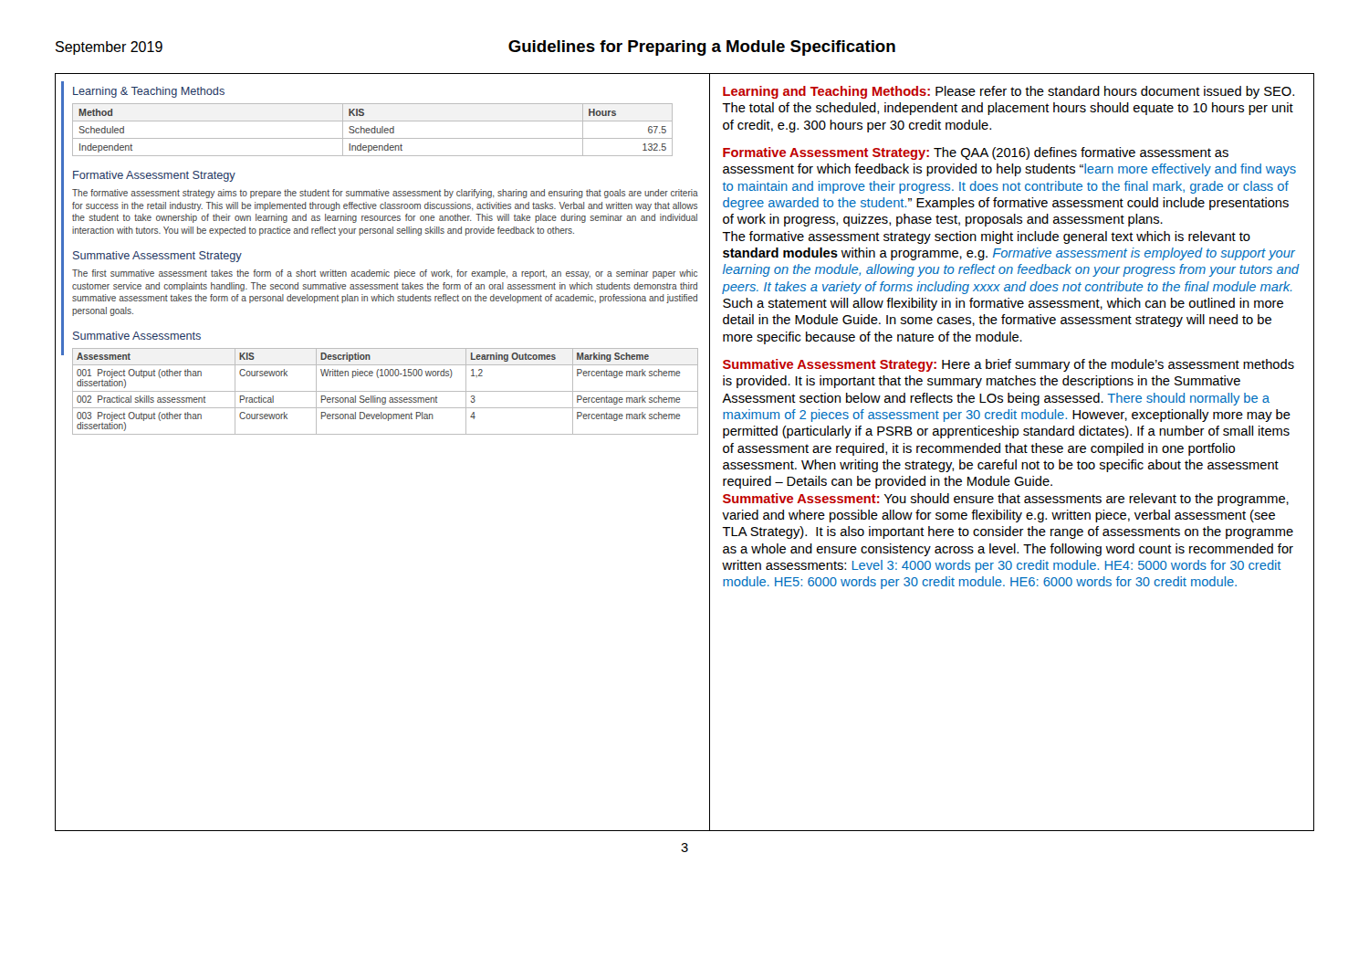September 2019
Guidelines for Preparing a Module Specification
Learning & Teaching Methods
| Method | KIS | Hours |
| --- | --- | --- |
| Scheduled | Scheduled | 67.5 |
| Independent | Independent | 132.5 |
Formative Assessment Strategy
The formative assessment strategy aims to prepare the student for summative assessment by clarifying, sharing and ensuring that goals are under criteria for success in the retail industry. This will be implemented through effective classroom discussions, activities and tasks. Verbal and written way that allows the student to take ownership of their own learning and as learning resources for one another. This will take place during seminar an and individual interaction with tutors. You will be expected to practice and reflect your personal selling skills and provide feedback to others.
Summative Assessment Strategy
The first summative assessment takes the form of a short written academic piece of work, for example, a report, an essay, or a seminar paper whic customer service and complaints handling. The second summative assessment takes the form of an oral assessment in which students demonstra third summative assessment takes the form of a personal development plan in which students reflect on the development of academic, professiona and justified personal goals.
Summative Assessments
| Assessment | KIS | Description | Learning Outcomes | Marking Scheme |
| --- | --- | --- | --- | --- |
| 001 Project Output (other than dissertation) | Coursework | Written piece (1000-1500 words) | 1,2 | Percentage mark scheme |
| 002 Practical skills assessment | Practical | Personal Selling assessment | 3 | Percentage mark scheme |
| 003 Project Output (other than dissertation) | Coursework | Personal Development Plan | 4 | Percentage mark scheme |
Learning and Teaching Methods: Please refer to the standard hours document issued by SEO. The total of the scheduled, independent and placement hours should equate to 10 hours per unit of credit, e.g. 300 hours per 30 credit module.
Formative Assessment Strategy: The QAA (2016) defines formative assessment as assessment for which feedback is provided to help students “learn more effectively and find ways to maintain and improve their progress. It does not contribute to the final mark, grade or class of degree awarded to the student.” Examples of formative assessment could include presentations of work in progress, quizzes, phase test, proposals and assessment plans.
The formative assessment strategy section might include general text which is relevant to standard modules within a programme, e.g. Formative assessment is employed to support your learning on the module, allowing you to reflect on feedback on your progress from your tutors and peers. It takes a variety of forms including xxxx and does not contribute to the final module mark. Such a statement will allow flexibility in in formative assessment, which can be outlined in more detail in the Module Guide. In some cases, the formative assessment strategy will need to be more specific because of the nature of the module.
Summative Assessment Strategy: Here a brief summary of the module’s assessment methods is provided. It is important that the summary matches the descriptions in the Summative Assessment section below and reflects the LOs being assessed. There should normally be a maximum of 2 pieces of assessment per 30 credit module. However, exceptionally more may be permitted (particularly if a PSRB or apprenticeship standard dictates). If a number of small items of assessment are required, it is recommended that these are compiled in one portfolio assessment. When writing the strategy, be careful not to be too specific about the assessment required – Details can be provided in the Module Guide.
Summative Assessment: You should ensure that assessments are relevant to the programme, varied and where possible allow for some flexibility e.g. written piece, verbal assessment (see TLA Strategy). It is also important here to consider the range of assessments on the programme as a whole and ensure consistency across a level. The following word count is recommended for written assessments: Level 3: 4000 words per 30 credit module. HE4: 5000 words for 30 credit module. HE5: 6000 words per 30 credit module. HE6: 6000 words for 30 credit module.
3